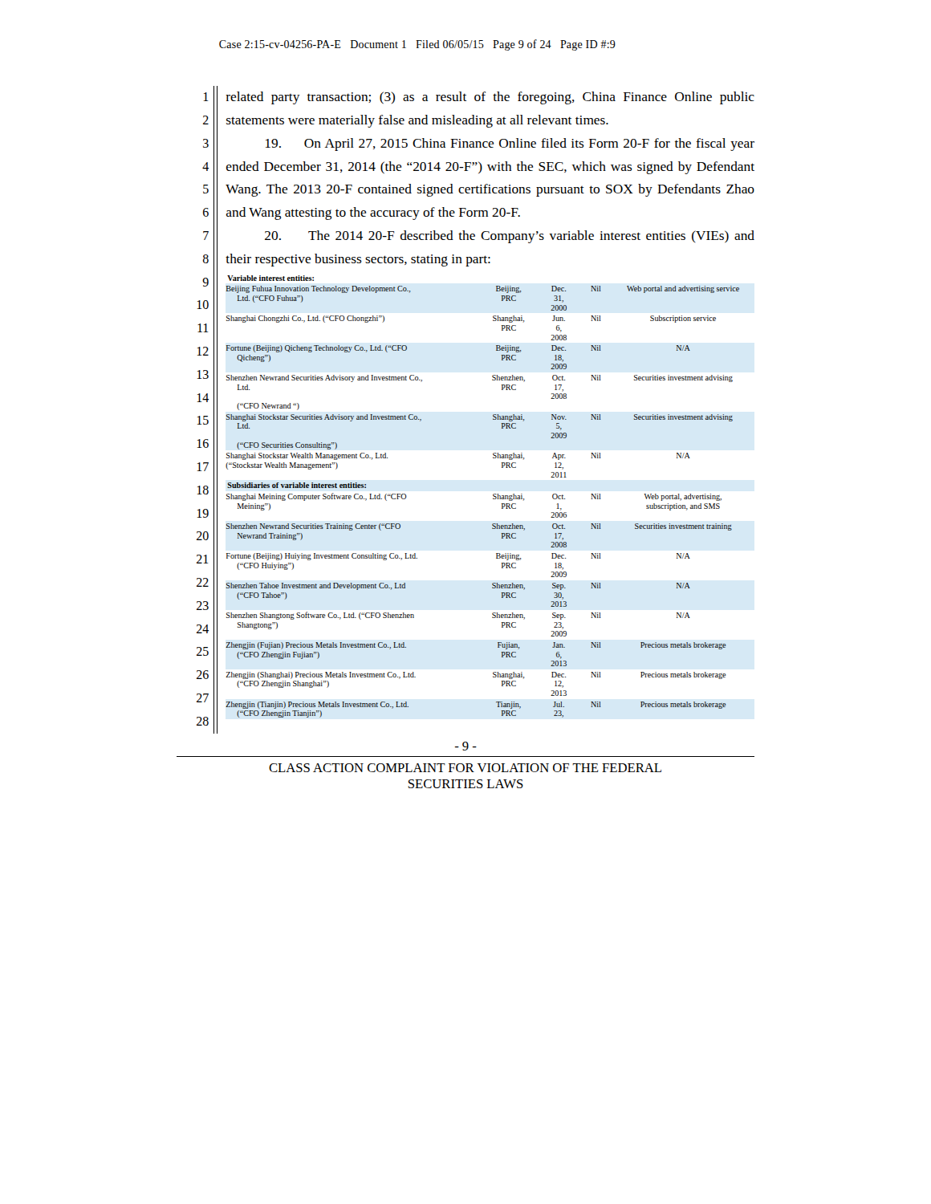Case 2:15-cv-04256-PA-E Document 1 Filed 06/05/15 Page 9 of 24 Page ID #:9
1
2
3
4
5
6
7
8
9
10
11
12
13
14
15
16
17
18
19
20
21
22
23
24
25
26
27
28
related party transaction; (3) as a result of the foregoing, China Finance Online public statements were materially false and misleading at all relevant times.
19. On April 27, 2015 China Finance Online filed its Form 20-F for the fiscal year ended December 31, 2014 (the “2014 20-F”) with the SEC, which was signed by Defendant Wang. The 2013 20-F contained signed certifications pursuant to SOX by Defendants Zhao and Wang attesting to the accuracy of the Form 20-F.
20. The 2014 20-F described the Company’s variable interest entities (VIEs) and their respective business sectors, stating in part:
| Variable interest entities: |
| Beijing Fuhua Innovation Technology Development Co., Ltd. (“CFO Fuhua”) | Beijing, PRC | Dec. 31, 2000 | Nil | Web portal and advertising service |
| Shanghai Chongzhi Co., Ltd. (“CFO Chongzhi”) | Shanghai, PRC | Jun. 6, 2008 | Nil | Subscription service |
| Fortune (Beijing) Qicheng Technology Co., Ltd. (“CFO Qicheng”) | Beijing, PRC | Dec. 18, 2009 | Nil | N/A |
| Shenzhen Newrand Securities Advisory and Investment Co., Ltd. (“CFO Newrand “) | Shenzhen, PRC | Oct. 17, 2008 | Nil | Securities investment advising |
| Shanghai Stockstar Securities Advisory and Investment Co., Ltd. (“CFO Securities Consulting”) | Shanghai, PRC | Nov. 5, 2009 | Nil | Securities investment advising |
| Shanghai Stockstar Wealth Management Co., Ltd. (“Stockstar Wealth Management”) | Shanghai, PRC | Apr. 12, 2011 | Nil | N/A |
| Subsidiaries of variable interest entities: |
| Shanghai Meining Computer Software Co., Ltd. (“CFO Meining”) | Shanghai, PRC | Oct. 1, 2006 | Nil | Web portal, advertising, subscription, and SMS |
| Shenzhen Newrand Securities Training Center (“CFO Newrand Training”) | Shenzhen, PRC | Oct. 17, 2008 | Nil | Securities investment training |
| Fortune (Beijing) Huiying Investment Consulting Co., Ltd. (“CFO Huiying”) | Beijing, PRC | Dec. 18, 2009 | Nil | N/A |
| Shenzhen Tahoe Investment and Development Co., Ltd (“CFO Tahoe”) | Shenzhen, PRC | Sep. 30, 2013 | Nil | N/A |
| Shenzhen Shangtong Software Co., Ltd. (“CFO Shenzhen Shangtong”) | Shenzhen, PRC | Sep. 23, 2009 | Nil | N/A |
| Zhengjin (Fujian) Precious Metals Investment Co., Ltd. (“CFO Zhengjin Fujian”) | Fujian, PRC | Jan. 6, 2013 | Nil | Precious metals brokerage |
| Zhengjin (Shanghai) Precious Metals Investment Co., Ltd. (“CFO Zhengjin Shanghai”) | Shanghai, PRC | Dec. 12, 2013 | Nil | Precious metals brokerage |
| Zhengjin (Tianjin) Precious Metals Investment Co., Ltd. (“CFO Zhengjin Tianjin”) | Tianjin, PRC | Jul. 23, | Nil | Precious metals brokerage |
- 9 -
CLASS ACTION COMPLAINT FOR VIOLATION OF THE FEDERAL
SECURITIES LAWS